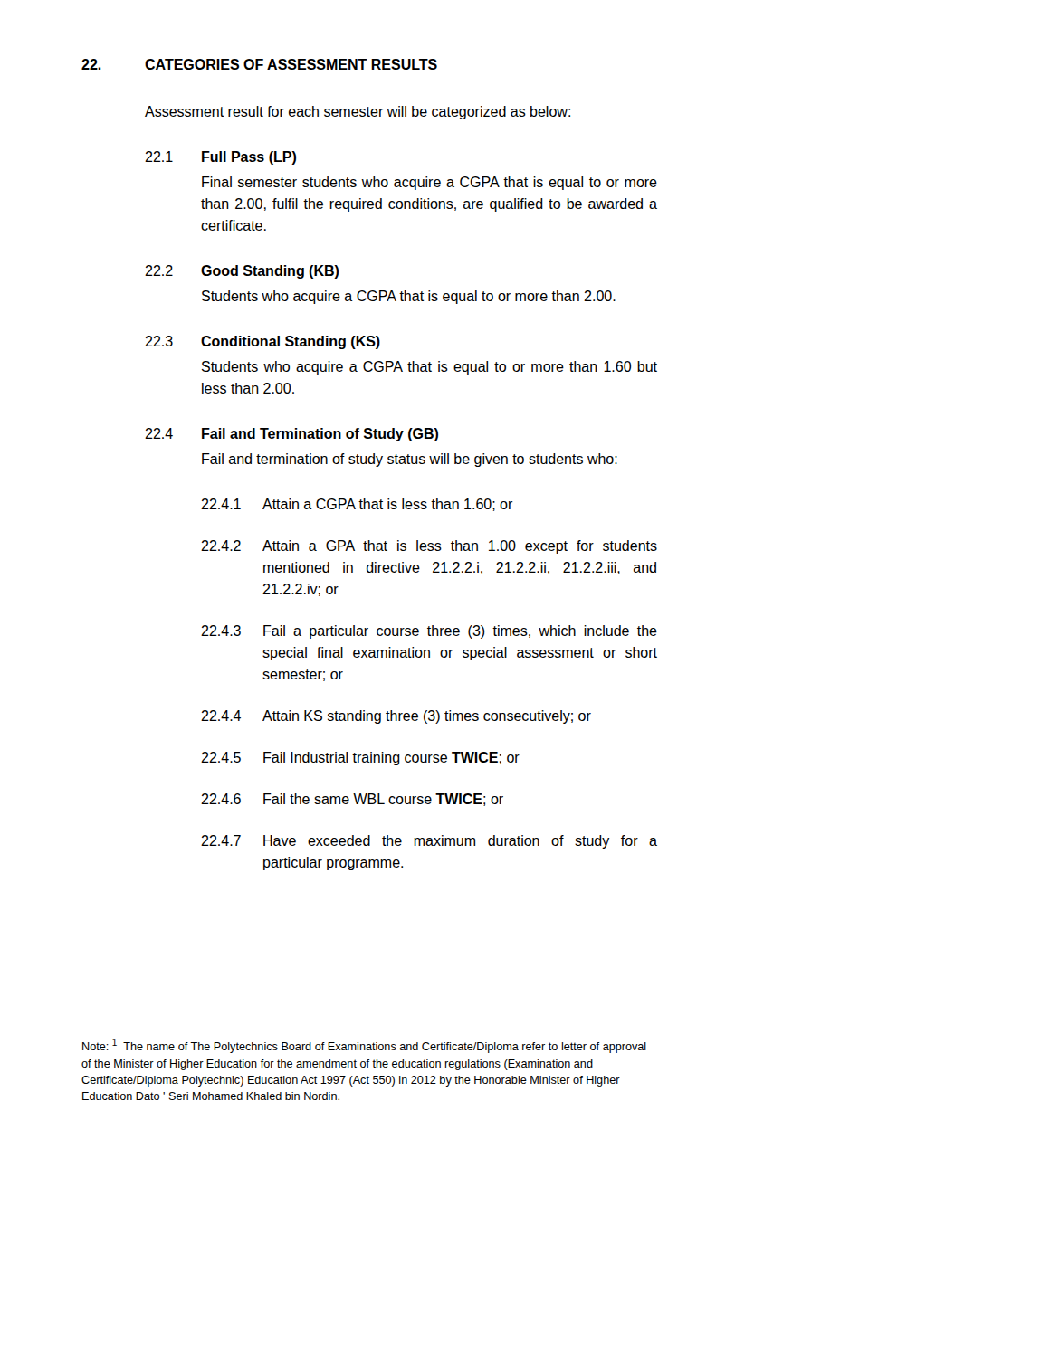22. CATEGORIES OF ASSESSMENT RESULTS
Assessment result for each semester will be categorized as below:
22.1 Full Pass (LP)
Final semester students who acquire a CGPA that is equal to or more than 2.00, fulfil the required conditions, are qualified to be awarded a certificate.
22.2 Good Standing (KB)
Students who acquire a CGPA that is equal to or more than 2.00.
22.3 Conditional Standing (KS)
Students who acquire a CGPA that is equal to or more than 1.60 but less than 2.00.
22.4 Fail and Termination of Study (GB)
Fail and termination of study status will be given to students who:
22.4.1 Attain a CGPA that is less than 1.60; or
22.4.2 Attain a GPA that is less than 1.00 except for students mentioned in directive 21.2.2.i, 21.2.2.ii, 21.2.2.iii, and 21.2.2.iv; or
22.4.3 Fail a particular course three (3) times, which include the special final examination or special assessment or short semester; or
22.4.4 Attain KS standing three (3) times consecutively; or
22.4.5 Fail Industrial training course TWICE; or
22.4.6 Fail the same WBL course TWICE; or
22.4.7 Have exceeded the maximum duration of study for a particular programme.
Note: 1 The name of The Polytechnics Board of Examinations and Certificate/Diploma refer to letter of approval of the Minister of Higher Education for the amendment of the education regulations (Examination and Certificate/Diploma Polytechnic) Education Act 1997 (Act 550) in 2012 by the Honorable Minister of Higher Education Dato ' Seri Mohamed Khaled bin Nordin.